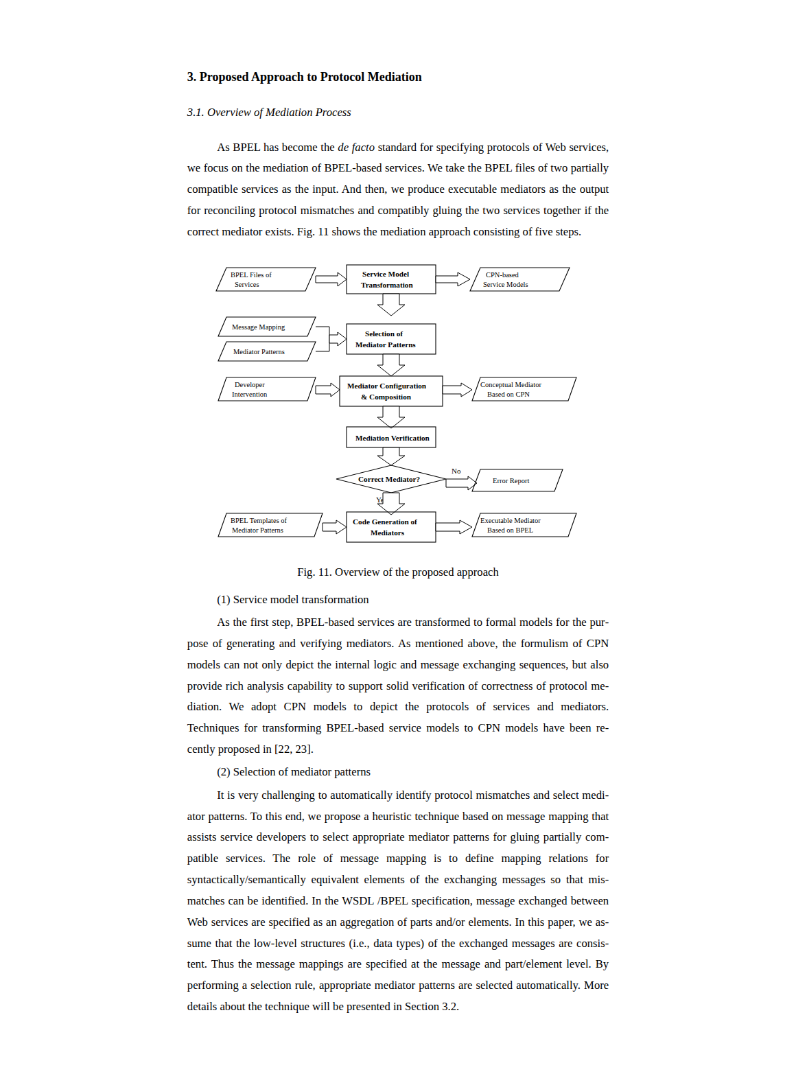3. Proposed Approach to Protocol Mediation
3.1. Overview of Mediation Process
As BPEL has become the de facto standard for specifying protocols of Web services, we focus on the mediation of BPEL-based services. We take the BPEL files of two partially compatible services as the input. And then, we produce executable mediators as the output for reconciling protocol mismatches and compatibly gluing the two services together if the correct mediator exists. Fig. 11 shows the mediation approach consisting of five steps.
BPEL Files of Services Service Model Transformation CPN-based Service Models Message Mapping Mediator Patterns Selection of Mediator Patterns Developer Intervention Mediator Configuration & Composition Conceptual Mediator Based on CPN Mediation Verification Correct Mediator? No Error Report Yes BPEL Templates of Mediator Patterns Code Generation of Mediators Executable Mediator Based on BPEL
Fig. 11. Overview of the proposed approach
(1) Service model transformation
As the first step, BPEL-based services are transformed to formal models for the purpose of generating and verifying mediators. As mentioned above, the formulism of CPN models can not only depict the internal logic and message exchanging sequences, but also provide rich analysis capability to support solid verification of correctness of protocol mediation. We adopt CPN models to depict the protocols of services and mediators. Techniques for transforming BPEL-based service models to CPN models have been recently proposed in [22, 23].
(2) Selection of mediator patterns
It is very challenging to automatically identify protocol mismatches and select mediator patterns. To this end, we propose a heuristic technique based on message mapping that assists service developers to select appropriate mediator patterns for gluing partially compatible services. The role of message mapping is to define mapping relations for syntactically/semantically equivalent elements of the exchanging messages so that mismatches can be identified. In the WSDL /BPEL specification, message exchanged between Web services are specified as an aggregation of parts and/or elements. In this paper, we assume that the low-level structures (i.e., data types) of the exchanged messages are consistent. Thus the message mappings are specified at the message and part/element level. By performing a selection rule, appropriate mediator patterns are selected automatically. More details about the technique will be presented in Section 3.2.